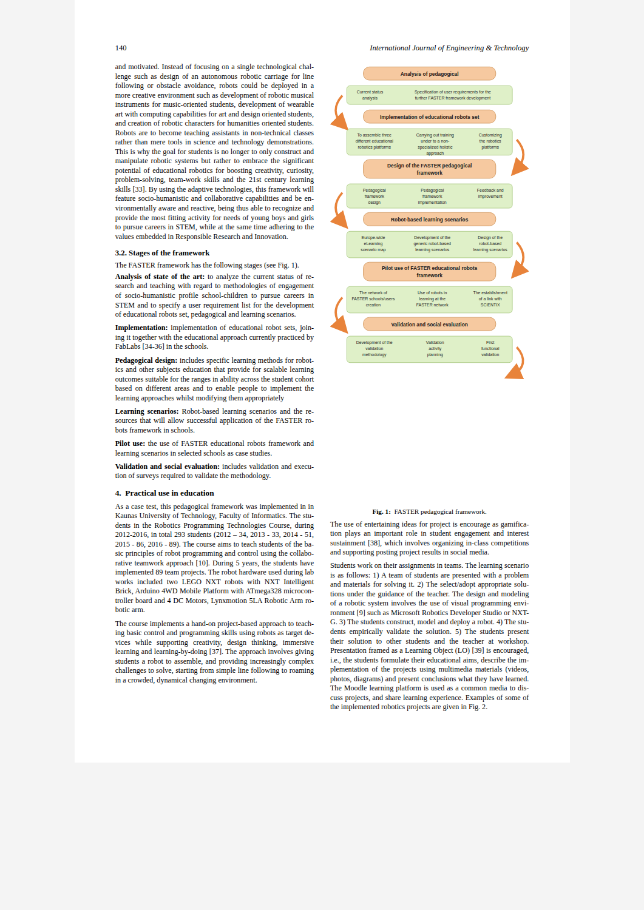140
International Journal of Engineering & Technology
and motivated. Instead of focusing on a single technological challenge such as design of an autonomous robotic carriage for line following or obstacle avoidance, robots could be deployed in a more creative environment such as development of robotic musical instruments for music-oriented students, development of wearable art with computing capabilities for art and design oriented students, and creation of robotic characters for humanities oriented students. Robots are to become teaching assistants in non-technical classes rather than mere tools in science and technology demonstrations. This is why the goal for students is no longer to only construct and manipulate robotic systems but rather to embrace the significant potential of educational robotics for boosting creativity, curiosity, problem-solving, team-work skills and the 21st century learning skills [33]. By using the adaptive technologies, this framework will feature socio-humanistic and collaborative capabilities and be environmentally aware and reactive, being thus able to recognize and provide the most fitting activity for needs of young boys and girls to pursue careers in STEM, while at the same time adhering to the values embedded in Responsible Research and Innovation.
3.2. Stages of the framework
The FASTER framework has the following stages (see Fig. 1).
Analysis of state of the art: to analyze the current status of research and teaching with regard to methodologies of engagement of socio-humanistic profile school-children to pursue careers in STEM and to specify a user requirement list for the development of educational robots set, pedagogical and learning scenarios.
Implementation: implementation of educational robot sets, joining it together with the educational approach currently practiced by FabLabs [34-36] in the schools.
Pedagogical design: includes specific learning methods for robotics and other subjects education that provide for scalable learning outcomes suitable for the ranges in ability across the student cohort based on different areas and to enable people to implement the learning approaches whilst modifying them appropriately
Learning scenarios: Robot-based learning scenarios and the resources that will allow successful application of the FASTER robots framework in schools.
Pilot use: the use of FASTER educational robots framework and learning scenarios in selected schools as case studies.
Validation and social evaluation: includes validation and execution of surveys required to validate the methodology.
4. Practical use in education
As a case test, this pedagogical framework was implemented in in Kaunas University of Technology, Faculty of Informatics. The students in the Robotics Programming Technologies Course, during 2012-2016, in total 293 students (2012 – 34, 2013 - 33, 2014 - 51, 2015 - 86, 2016 - 89). The course aims to teach students of the basic principles of robot programming and control using the collaborative teamwork approach [10]. During 5 years, the students have implemented 89 team projects. The robot hardware used during lab works included two LEGO NXT robots with NXT Intelligent Brick, Arduino 4WD Mobile Platform with ATmega328 microcontroller board and 4 DC Motors, Lynxmotion 5LA Robotic Arm robotic arm.
The course implements a hand-on project-based approach to teaching basic control and programming skills using robots as target devices while supporting creativity, design thinking, immersive learning and learning-by-doing [37]. The approach involves giving students a robot to assemble, and providing increasingly complex challenges to solve, starting from simple line following to roaming in a crowded, dynamical changing environment.
Analysis of pedagogical Current status analysis Specification of user requirements for the further FASTER framework development Implementation of educational robots set To assemble three different educational robotics platforms Carrying out training under to a non- specialized holistic approach Customizing the robotics platforms Design of the FASTER pedagogical framework Pedagogical framework design Pedagogical framework implementation Feedback and improvement Robot-based learning scenarios Europe-wide eLearning scenario map Development of the generic robot-based learning scenarios Design of the robot-based learning scenarios Pilot use of FASTER educational robots framework The network of FASTER schools/users creation Use of robots in learning at the FASTER network The establishment of a link with SCIENTIX Validation and social evaluation Development of the validation methodology Validation activity planning First functional validation
Fig. 1: FASTER pedagogical framework.
The use of entertaining ideas for project is encourage as gamification plays an important role in student engagement and interest sustainment [38], which involves organizing in-class competitions and supporting posting project results in social media.
Students work on their assignments in teams. The learning scenario is as follows: 1) A team of students are presented with a problem and materials for solving it. 2) The select/adopt appropriate solutions under the guidance of the teacher. The design and modeling of a robotic system involves the use of visual programming environment [9] such as Microsoft Robotics Developer Studio or NXT-G. 3) The students construct, model and deploy a robot. 4) The students empirically validate the solution. 5) The students present their solution to other students and the teacher at workshop. Presentation framed as a Learning Object (LO) [39] is encouraged, i.e., the students formulate their educational aims, describe the implementation of the projects using multimedia materials (videos, photos, diagrams) and present conclusions what they have learned. The Moodle learning platform is used as a common media to discuss projects, and share learning experience. Examples of some of the implemented robotics projects are given in Fig. 2.